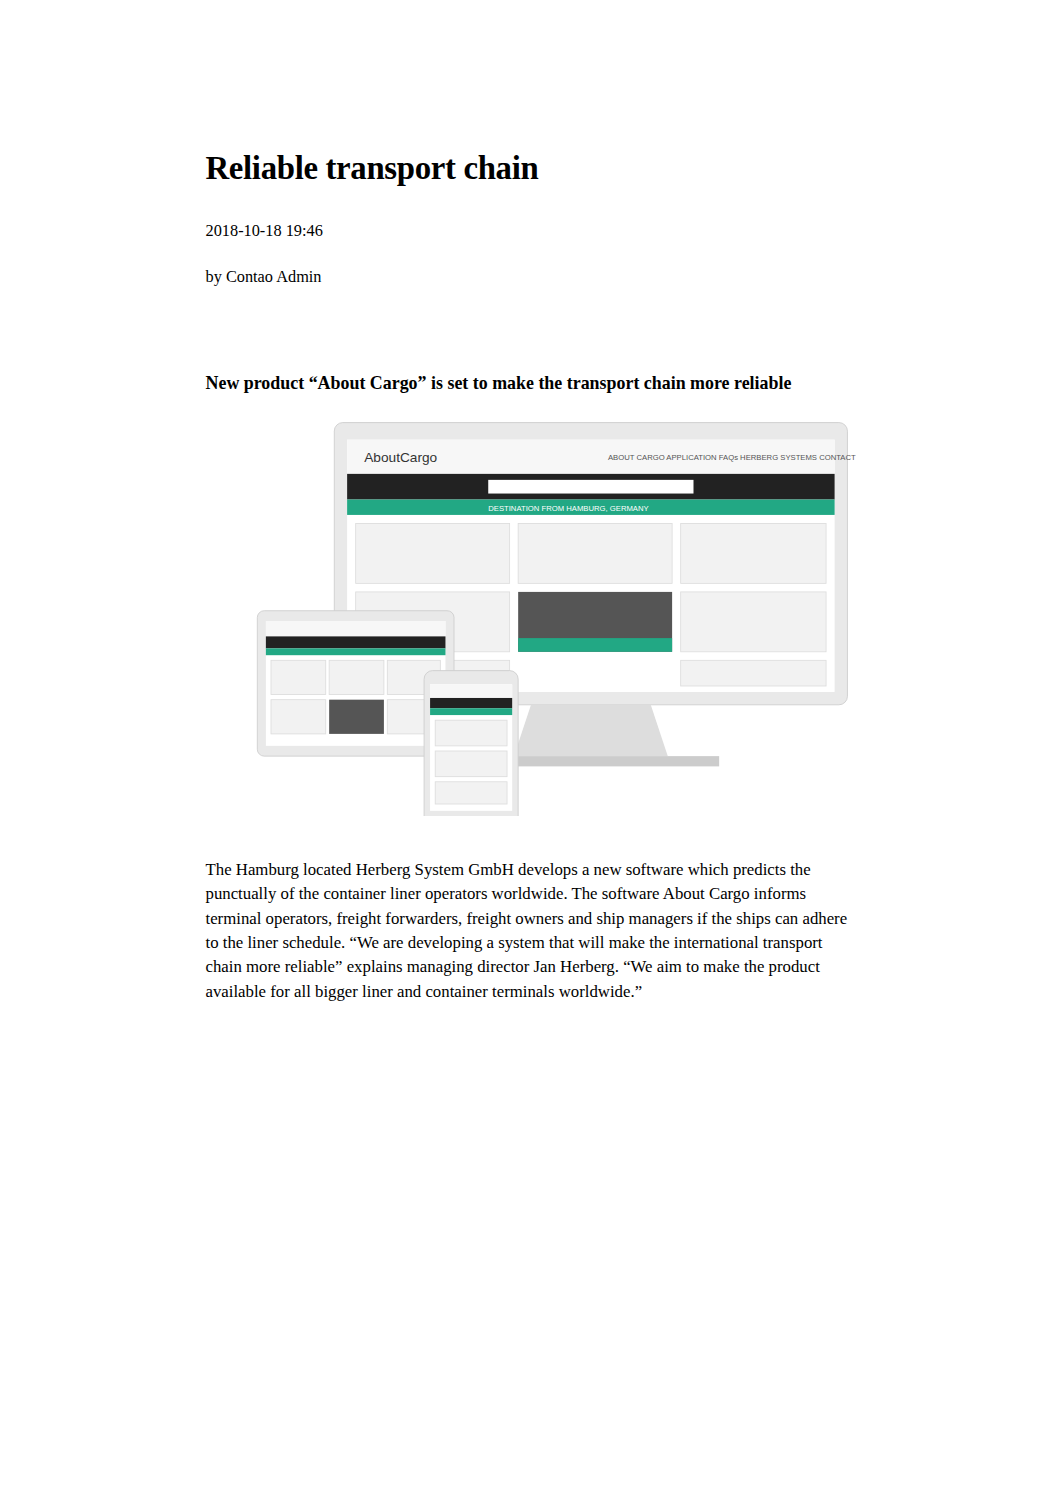Reliable transport chain
2018-10-18 19:46
by Contao Admin
New product “About Cargo” is set to make the transport chain more reliable
The Hamburg located Herberg System GmbH develops a new software which predicts the punctually of the container liner operators worldwide. The software About Cargo informs terminal operators, freight forwarders, freight owners and ship managers if the ships can adhere to the liner schedule. “We are developing a system that will make the international transport chain more reliable” explains managing director Jan Herberg. “We aim to make the product available for all bigger liner and container terminals worldwide.”